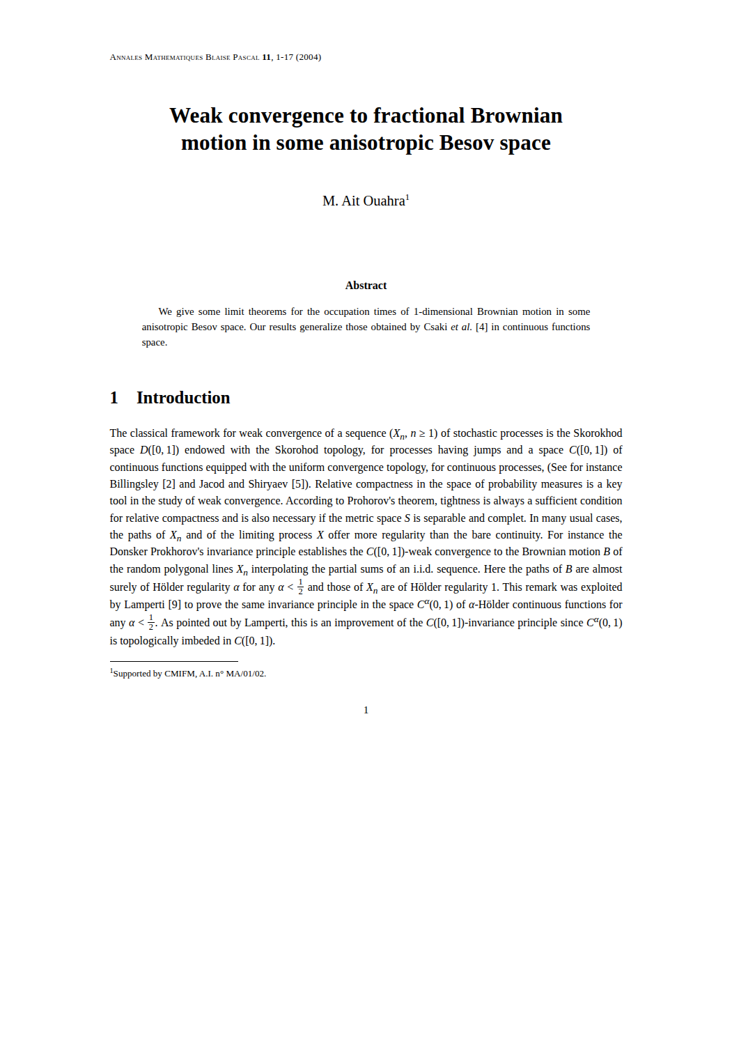Annales Mathematiques Blaise Pascal 11, 1-17 (2004)
Weak convergence to fractional Brownian
motion in some anisotropic Besov space
M. Ait Ouahra1
Abstract
We give some limit theorems for the occupation times of 1-dimensional Brownian motion in some anisotropic Besov space. Our results generalize those obtained by Csaki et al. [4] in continuous functions space.
1 Introduction
The classical framework for weak convergence of a sequence (Xn, n ≥ 1) of stochastic processes is the Skorokhod space D([0, 1]) endowed with the Skorohod topology, for processes having jumps and a space C([0, 1]) of continuous functions equipped with the uniform convergence topology, for continuous processes, (See for instance Billingsley [2] and Jacod and Shiryaev [5]). Relative compactness in the space of probability measures is a key tool in the study of weak convergence. According to Prohorov's theorem, tightness is always a sufficient condition for relative compactness and is also necessary if the metric space S is separable and complet. In many usual cases, the paths of Xn and of the limiting process X offer more regularity than the bare continuity. For instance the Donsker Prokhorov's invariance principle establishes the C([0, 1])-weak convergence to the Brownian motion B of the random polygonal lines Xn interpolating the partial sums of an i.i.d. sequence. Here the paths of B are almost surely of Hölder regularity α for any α < 12 and those of Xn are of Hölder regularity 1. This remark was exploited by Lamperti [9] to prove the same invariance principle in the space Cα(0, 1) of α-Hölder continuous functions for any α < 12. As pointed out by Lamperti, this is an improvement of the C([0, 1])-invariance principle since Cα(0, 1) is topologically imbeded in C([0, 1]).
1Supported by CMIFM, A.I. n° MA/01/02.
1